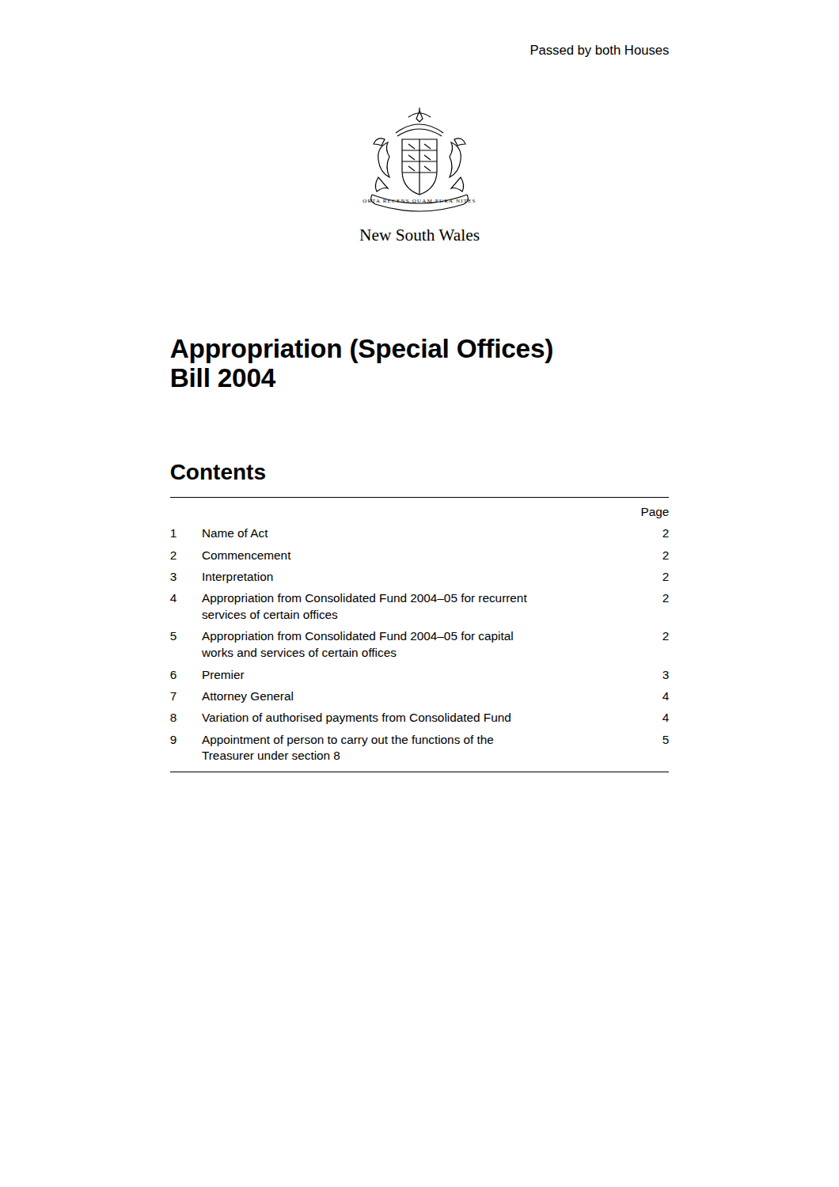Passed by both Houses
New South Wales
Appropriation (Special Offices)
Bill 2004
Contents
| | | Page |
| 1 | Name of Act | 2 |
| 2 | Commencement | 2 |
| 3 | Interpretation | 2 |
| 4 | Appropriation from Consolidated Fund 2004–05 for recurrent services of certain offices | 2 |
| 5 | Appropriation from Consolidated Fund 2004–05 for capital works and services of certain offices | 2 |
| 6 | Premier | 3 |
| 7 | Attorney General | 4 |
| 8 | Variation of authorised payments from Consolidated Fund | 4 |
| 9 | Appointment of person to carry out the functions of the Treasurer under section 8 | 5 |